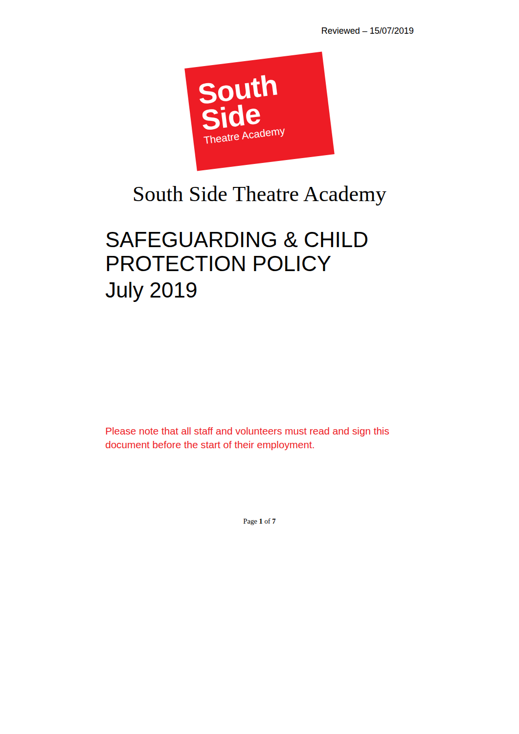Reviewed – 15/07/2019
South Side Theatre Academy
South Side Theatre Academy
SAFEGUARDING & CHILD
PROTECTION POLICY
July 2019
Please note that all staff and volunteers must read and sign this document before the start of their employment.
Page 1 of 7